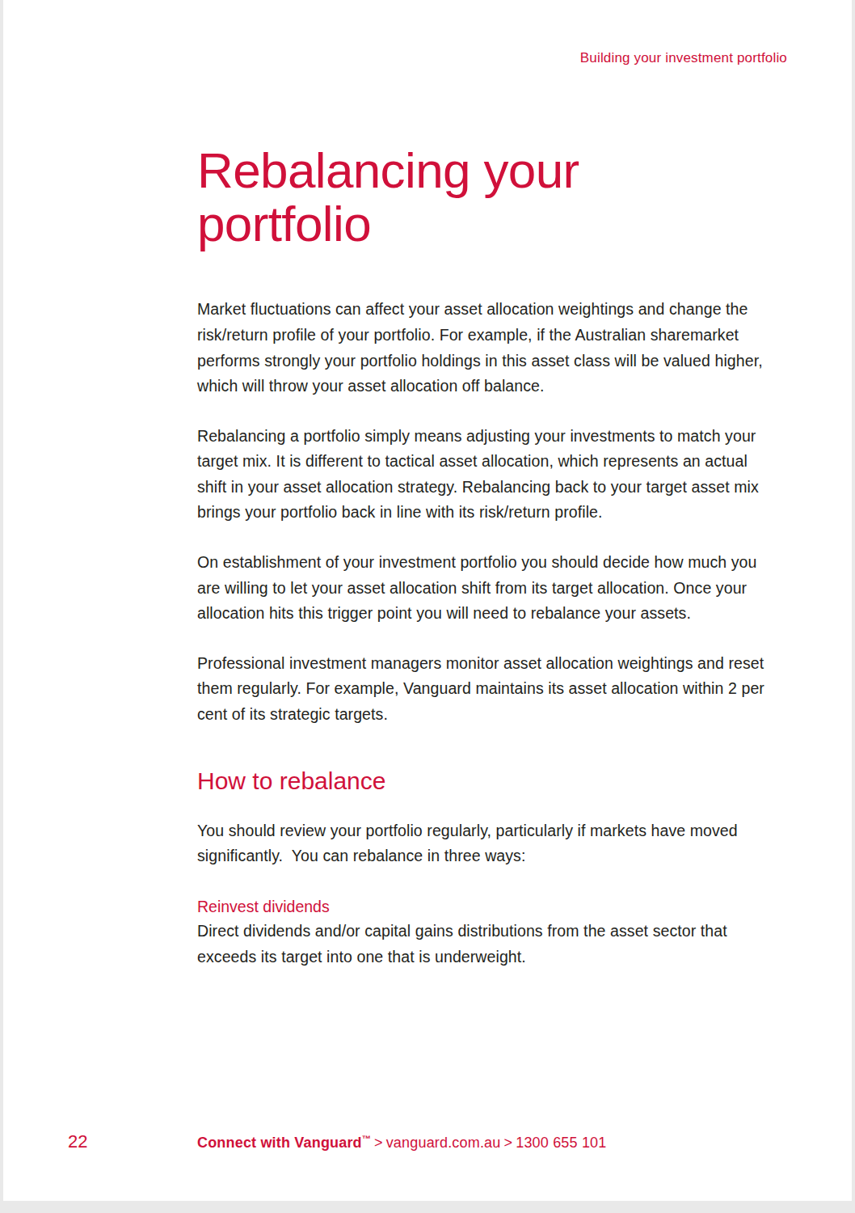Building your investment portfolio
Rebalancing your
portfolio
Market fluctuations can affect your asset allocation weightings and change the risk/return profile of your portfolio. For example, if the Australian sharemarket performs strongly your portfolio holdings in this asset class will be valued higher, which will throw your asset allocation off balance.
Rebalancing a portfolio simply means adjusting your investments to match your target mix. It is different to tactical asset allocation, which represents an actual shift in your asset allocation strategy. Rebalancing back to your target asset mix brings your portfolio back in line with its risk/return profile.
On establishment of your investment portfolio you should decide how much you are willing to let your asset allocation shift from its target allocation. Once your allocation hits this trigger point you will need to rebalance your assets.
Professional investment managers monitor asset allocation weightings and reset them regularly. For example, Vanguard maintains its asset allocation within 2 per cent of its strategic targets.
How to rebalance
You should review your portfolio regularly, particularly if markets have moved significantly. You can rebalance in three ways:
Reinvest dividends
Direct dividends and/or capital gains distributions from the asset sector that exceeds its target into one that is underweight.
22
Connect with Vanguard™>vanguard.com.au>1300 655 101